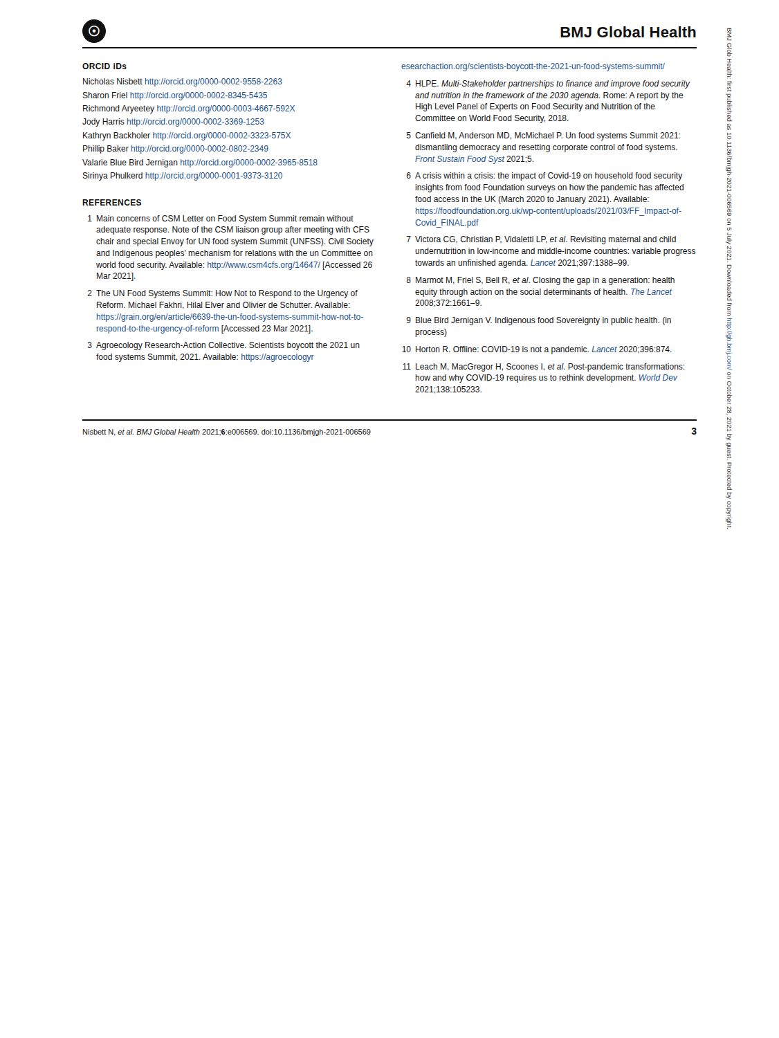☉
BMJ Global Health
ORCID iDs
Nicholas Nisbett http://orcid.org/0000-0002-9558-2263
Sharon Friel http://orcid.org/0000-0002-8345-5435
Richmond Aryeetey http://orcid.org/0000-0003-4667-592X
Jody Harris http://orcid.org/0000-0002-3369-1253
Kathryn Backholer http://orcid.org/0000-0002-3323-575X
Phillip Baker http://orcid.org/0000-0002-0802-2349
Valarie Blue Bird Jernigan http://orcid.org/0000-0002-3965-8518
Sirinya Phulkerd http://orcid.org/0000-0001-9373-3120
References
Main concerns of CSM Letter on Food System Summit remain without adequate response. Note of the CSM liaison group after meeting with CFS chair and special Envoy for UN food system Summit (UNFSS). Civil Society and Indigenous peoples' mechanism for relations with the un Committee on world food security. Available: http://www.csm4cfs.org/14647/ [Accessed 26 Mar 2021].
The UN Food Systems Summit: How Not to Respond to the Urgency of Reform. Michael Fakhri, Hilal Elver and Olivier de Schutter. Available: https://grain.org/en/article/6639-the-un-food-systems-summit-how-not-to-respond-to-the-urgency-of-reform [Accessed 23 Mar 2021].
Agroecology Research-Action Collective. Scientists boycott the 2021 un food systems Summit, 2021. Available: https://agroecologyr
esearchaction.org/scientists-boycott-the-2021-un-food-systems-summit/
HLPE. Multi-Stakeholder partnerships to finance and improve food security and nutrition in the framework of the 2030 agenda. Rome: A report by the High Level Panel of Experts on Food Security and Nutrition of the Committee on World Food Security, 2018.
Canfield M, Anderson MD, McMichael P. Un food systems Summit 2021: dismantling democracy and resetting corporate control of food systems. Front Sustain Food Syst 2021;5.
A crisis within a crisis: the impact of Covid-19 on household food security insights from food Foundation surveys on how the pandemic has affected food access in the UK (March 2020 to January 2021). Available: https://foodfoundation.org.uk/wp-content/uploads/2021/03/FF_Impact-of-Covid_FINAL.pdf
Victora CG, Christian P, Vidaletti LP, et al. Revisiting maternal and child undernutrition in low-income and middle-income countries: variable progress towards an unfinished agenda. Lancet 2021;397:1388–99.
Marmot M, Friel S, Bell R, et al. Closing the gap in a generation: health equity through action on the social determinants of health. The Lancet 2008;372:1661–9.
Blue Bird Jernigan V. Indigenous food Sovereignty in public health. (in process)
Horton R. Offline: COVID-19 is not a pandemic. Lancet 2020;396:874.
Leach M, MacGregor H, Scoones I, et al. Post-pandemic transformations: how and why COVID-19 requires us to rethink development. World Dev 2021;138:105233.
Nisbett N, et al. BMJ Global Health 2021;6:e006569. doi:10.1136/bmjgh-2021-006569
3
BMJ Glob Health: first published as 10.1136/bmjgh-2021-006569 on 5 July 2021. Downloaded from http://gh.bmj.com/ on October 28, 2021 by guest. Protected by copyright.